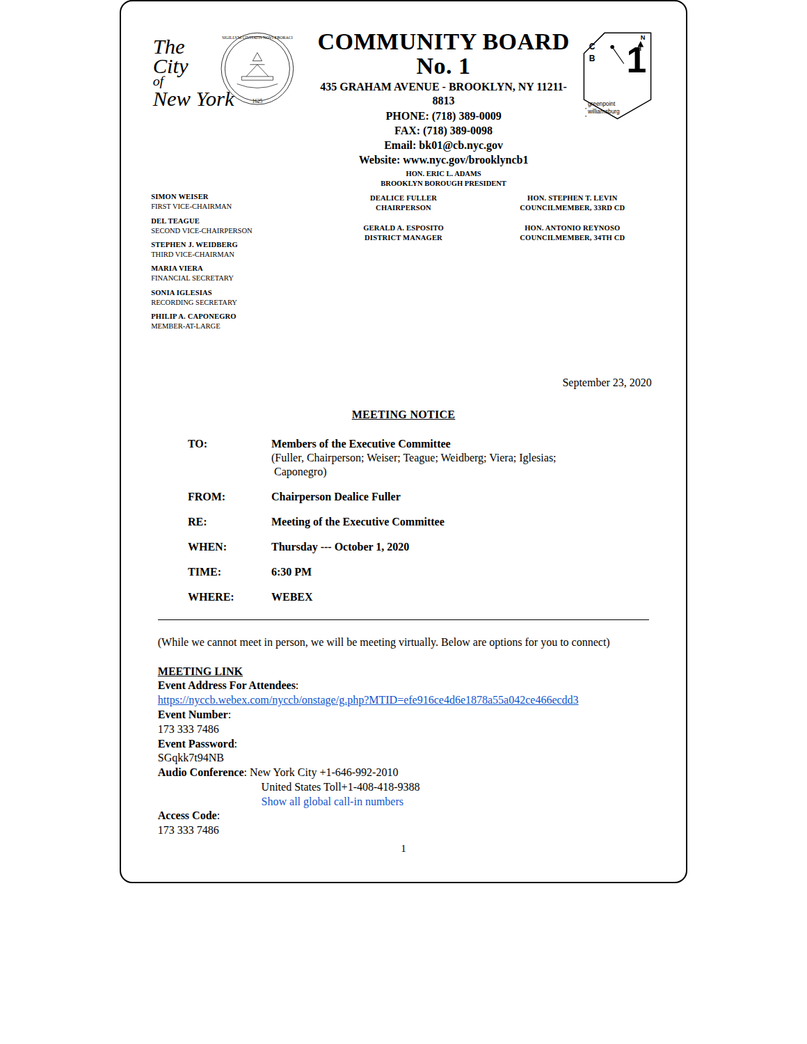COMMUNITY BOARD No. 1
435 GRAHAM AVENUE - BROOKLYN, NY 11211- 8813
PHONE: (718) 389-0009
FAX: (718) 389-0098
Email: bk01@cb.nyc.gov
Website: www.nyc.gov/brooklyncb1
HON. ERIC L. ADAMS
BROOKLYN BOROUGH PRESIDENT
SIMON WEISER
FIRST VICE-CHAIRMAN
DEL TEAGUE
SECOND VICE-CHAIRPERSON
STEPHEN J. WEIDBERG
THIRD VICE-CHAIRMAN
MARIA VIERA
FINANCIAL SECRETARY
SONIA IGLESIAS
RECORDING SECRETARY
PHILIP A. CAPONEGRO
MEMBER-AT-LARGE
DEALICE FULLER
CHAIRPERSON
GERALD A. ESPOSITO
DISTRICT MANAGER
HON. STEPHEN T. LEVIN
COUNCILMEMBER, 33rd CD
HON. ANTONIO REYNOSO
COUNCILMEMBER, 34th CD
September 23, 2020
MEETING NOTICE
| TO: | Members of the Executive Committee (Fuller, Chairperson; Weiser; Teague; Weidberg; Viera; Iglesias; Caponegro) |
| FROM: | Chairperson Dealice Fuller |
| RE: | Meeting of the Executive Committee |
| WHEN: | Thursday --- October 1, 2020 |
| TIME: | 6:30 PM |
| WHERE: | WEBEX |
(While we cannot meet in person, we will be meeting virtually. Below are options for you to connect)
MEETING LINK
Event Address For Attendees:
https://nyccb.webex.com/nyccb/onstage/g.php?MTID=efe916ce4d6e1878a55a042ce466ecdd3
Event Number:
173 333 7486
Event Password:
SGqkk7t94NB
Audio Conference: New York City +1-646-992-2010
United States Toll+1-408-418-9388
Show all global call-in numbers
Access Code:
173 333 7486
1